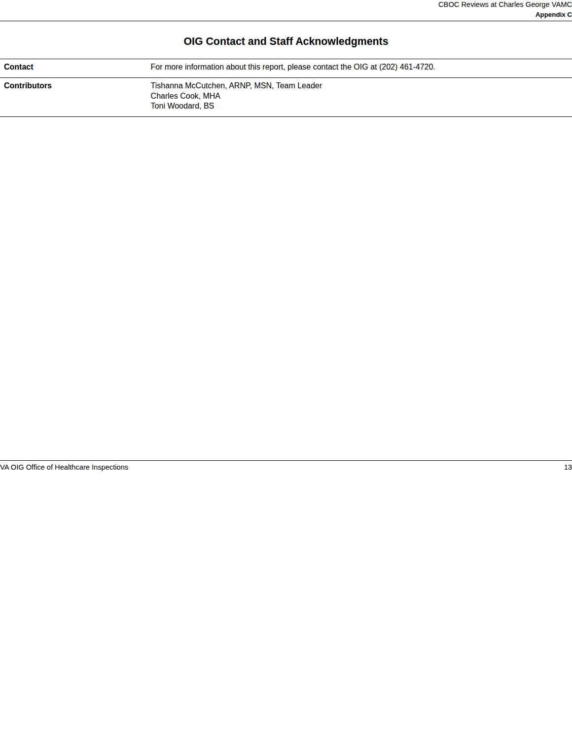CBOC Reviews at Charles George VAMC
Appendix C
OIG Contact and Staff Acknowledgments
| Contact | For more information about this report, please contact the OIG at (202) 461-4720. |
| Contributors | Tishanna McCutchen, ARNP, MSN, Team Leader Charles Cook, MHA Toni Woodard, BS |
VA OIG Office of Healthcare Inspections 13